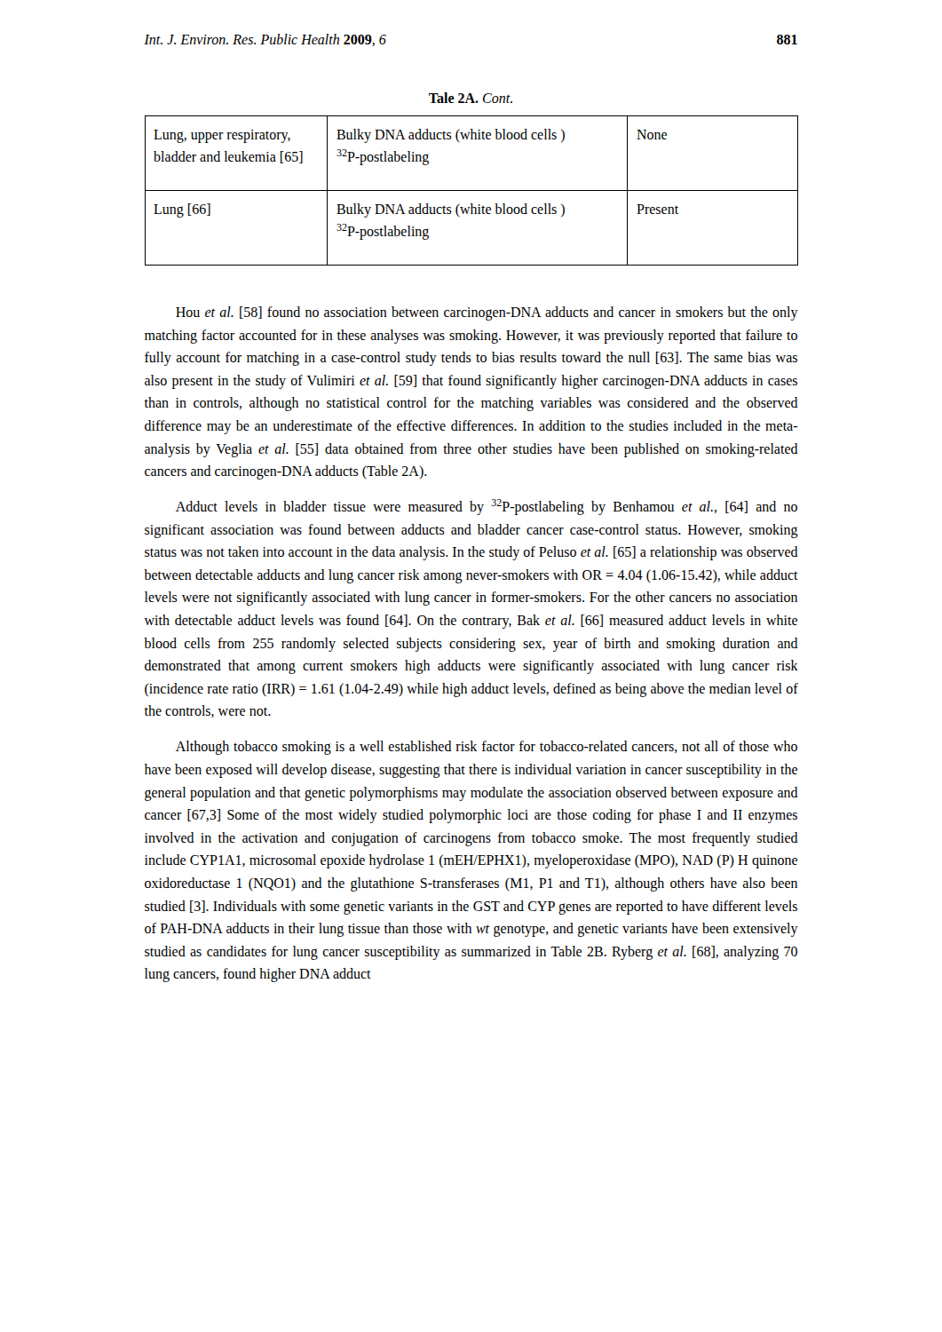Int. J. Environ. Res. Public Health 2009, 6
881
Tale 2A. Cont.
| Lung, upper respiratory, bladder and leukemia [65] | Bulky DNA adducts (white blood cells ) 32 P-postlabeling | None |
| Lung [66] | Bulky DNA adducts (white blood cells ) 32 P-postlabeling | Present |
Hou et al. [58] found no association between carcinogen-DNA adducts and cancer in smokers but the only matching factor accounted for in these analyses was smoking. However, it was previously reported that failure to fully account for matching in a case-control study tends to bias results toward the null [63]. The same bias was also present in the study of Vulimiri et al. [59] that found significantly higher carcinogen-DNA adducts in cases than in controls, although no statistical control for the matching variables was considered and the observed difference may be an underestimate of the effective differences. In addition to the studies included in the meta-analysis by Veglia et al. [55] data obtained from three other studies have been published on smoking-related cancers and carcinogen-DNA adducts (Table 2A).
Adduct levels in bladder tissue were measured by 32P-postlabeling by Benhamou et al., [64] and no significant association was found between adducts and bladder cancer case-control status. However, smoking status was not taken into account in the data analysis. In the study of Peluso et al. [65] a relationship was observed between detectable adducts and lung cancer risk among never-smokers with OR = 4.04 (1.06-15.42), while adduct levels were not significantly associated with lung cancer in former-smokers. For the other cancers no association with detectable adduct levels was found [64]. On the contrary, Bak et al. [66] measured adduct levels in white blood cells from 255 randomly selected subjects considering sex, year of birth and smoking duration and demonstrated that among current smokers high adducts were significantly associated with lung cancer risk (incidence rate ratio (IRR) = 1.61 (1.04-2.49) while high adduct levels, defined as being above the median level of the controls, were not.
Although tobacco smoking is a well established risk factor for tobacco-related cancers, not all of those who have been exposed will develop disease, suggesting that there is individual variation in cancer susceptibility in the general population and that genetic polymorphisms may modulate the association observed between exposure and cancer [67,3] Some of the most widely studied polymorphic loci are those coding for phase I and II enzymes involved in the activation and conjugation of carcinogens from tobacco smoke. The most frequently studied include CYP1A1, microsomal epoxide hydrolase 1 (mEH/EPHX1), myeloperoxidase (MPO), NAD (P) H quinone oxidoreductase 1 (NQO1) and the glutathione S-transferases (M1, P1 and T1), although others have also been studied [3]. Individuals with some genetic variants in the GST and CYP genes are reported to have different levels of PAH-DNA adducts in their lung tissue than those with wt genotype, and genetic variants have been extensively studied as candidates for lung cancer susceptibility as summarized in Table 2B. Ryberg et al. [68], analyzing 70 lung cancers, found higher DNA adduct